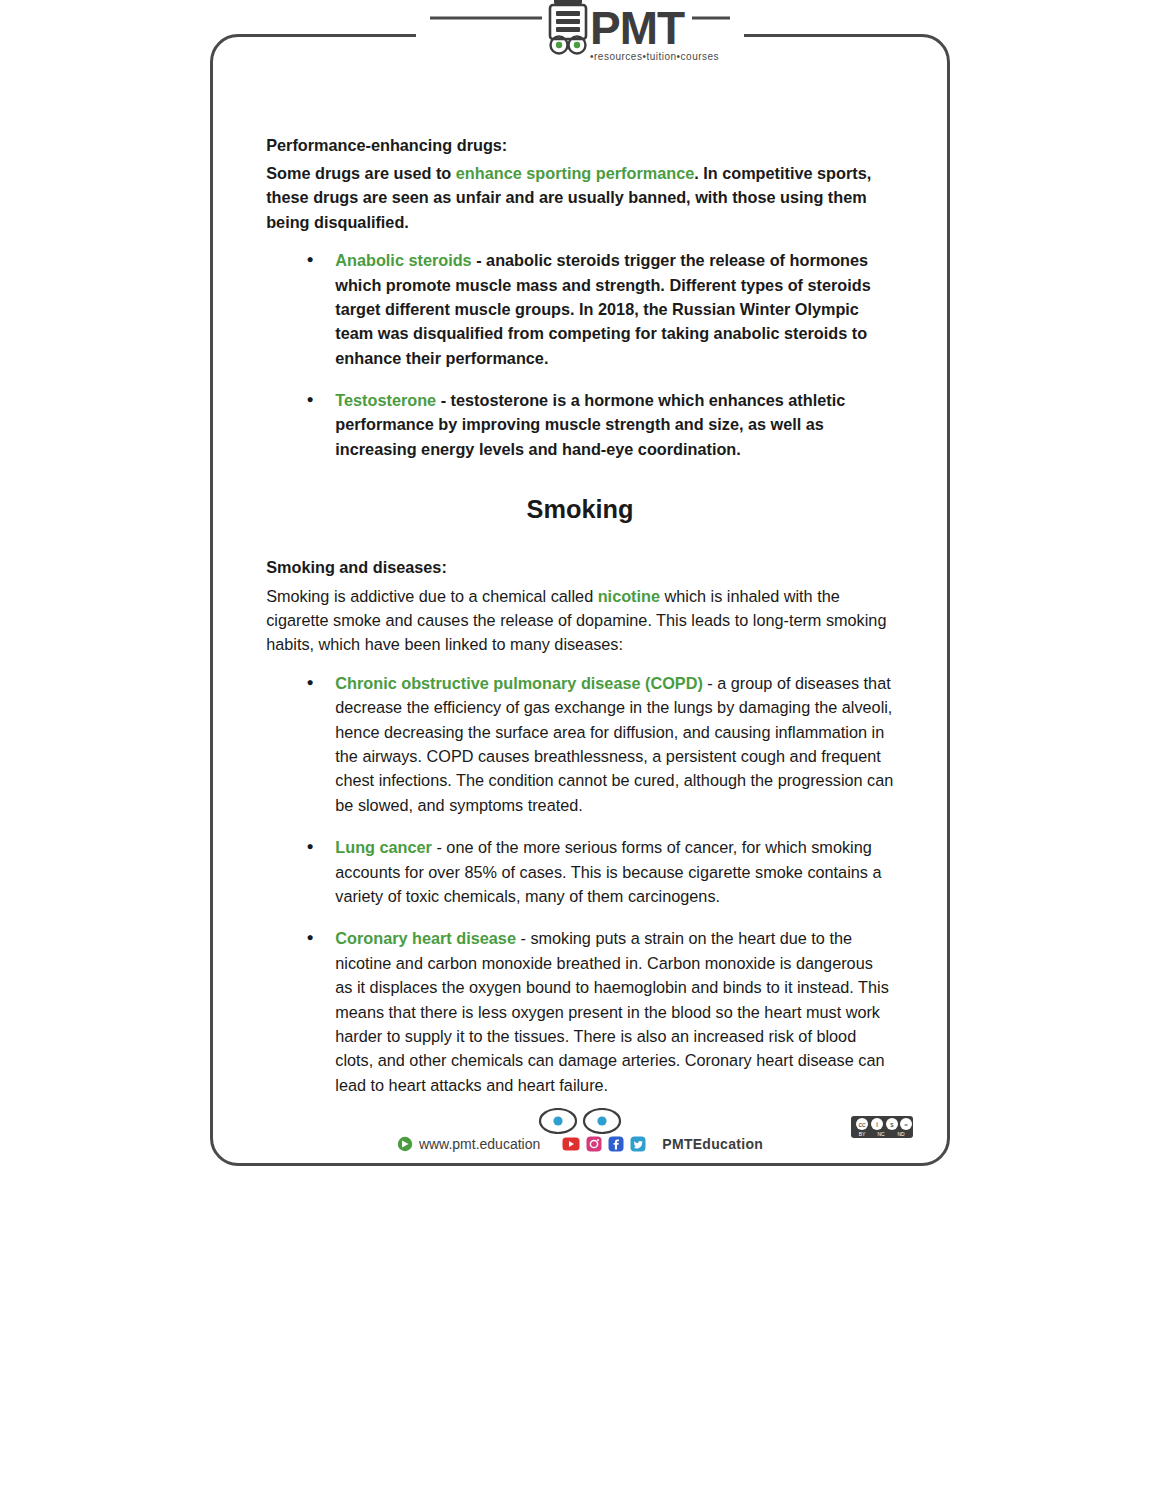PMT •resources•tuition•courses
Performance-enhancing drugs:
Some drugs are used to enhance sporting performance. In competitive sports, these drugs are seen as unfair and are usually banned, with those using them being disqualified.
Anabolic steroids - anabolic steroids trigger the release of hormones which promote muscle mass and strength. Different types of steroids target different muscle groups. In 2018, the Russian Winter Olympic team was disqualified from competing for taking anabolic steroids to enhance their performance.
Testosterone - testosterone is a hormone which enhances athletic performance by improving muscle strength and size, as well as increasing energy levels and hand-eye coordination.
Smoking
Smoking and diseases:
Smoking is addictive due to a chemical called nicotine which is inhaled with the cigarette smoke and causes the release of dopamine. This leads to long-term smoking habits, which have been linked to many diseases:
Chronic obstructive pulmonary disease (COPD) - a group of diseases that decrease the efficiency of gas exchange in the lungs by damaging the alveoli, hence decreasing the surface area for diffusion, and causing inflammation in the airways. COPD causes breathlessness, a persistent cough and frequent chest infections. The condition cannot be cured, although the progression can be slowed, and symptoms treated.
Lung cancer - one of the more serious forms of cancer, for which smoking accounts for over 85% of cases. This is because cigarette smoke contains a variety of toxic chemicals, many of them carcinogens.
Coronary heart disease - smoking puts a strain on the heart due to the nicotine and carbon monoxide breathed in. Carbon monoxide is dangerous as it displaces the oxygen bound to haemoglobin and binds to it instead. This means that there is less oxygen present in the blood so the heart must work harder to supply it to the tissues. There is also an increased risk of blood clots, and other chemicals can damage arteries. Coronary heart disease can lead to heart attacks and heart failure.
www.pmt.education PMTEducation
cc i $ = BY NC ND